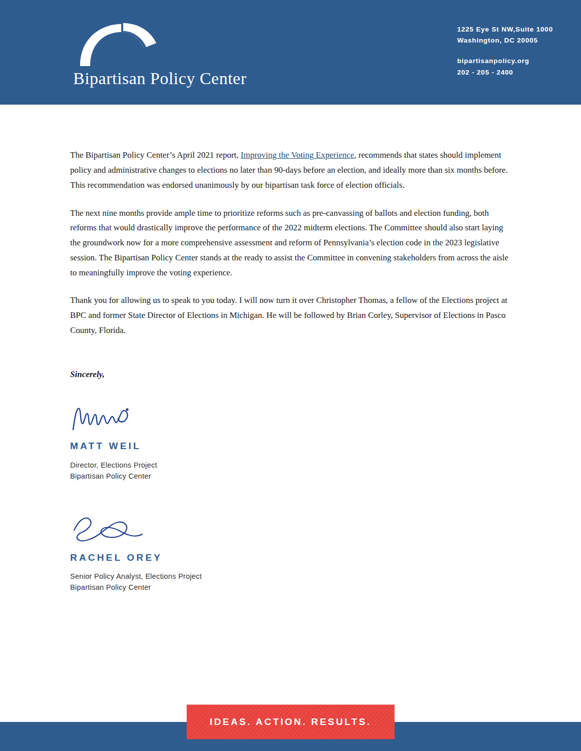Bipartisan Policy Center
1225 Eye St NW,Suite 1000
Washington, DC 20005
bipartisanpolicy.org
202 - 205 - 2400
The Bipartisan Policy Center’s April 2021 report, Improving the Voting Experience, recommends that states should implement policy and administrative changes to elections no later than 90-days before an election, and ideally more than six months before. This recommendation was endorsed unanimously by our bipartisan task force of election officials.
The next nine months provide ample time to prioritize reforms such as pre-canvassing of ballots and election funding, both reforms that would drastically improve the performance of the 2022 midterm elections. The Committee should also start laying the groundwork now for a more comprehensive assessment and reform of Pennsylvania’s election code in the 2023 legislative session. The Bipartisan Policy Center stands at the ready to assist the Committee in convening stakeholders from across the aisle to meaningfully improve the voting experience.
Thank you for allowing us to speak to you today. I will now turn it over Christopher Thomas, a fellow of the Elections project at BPC and former State Director of Elections in Michigan. He will be followed by Brian Corley, Supervisor of Elections in Pasco County, Florida.
Sincerely,
Matt Weil
Director, Elections Project
Bipartisan Policy Center
Rachel Orey
Senior Policy Analyst, Elections Project
Bipartisan Policy Center
IDEAS. ACTION. RESULTS.